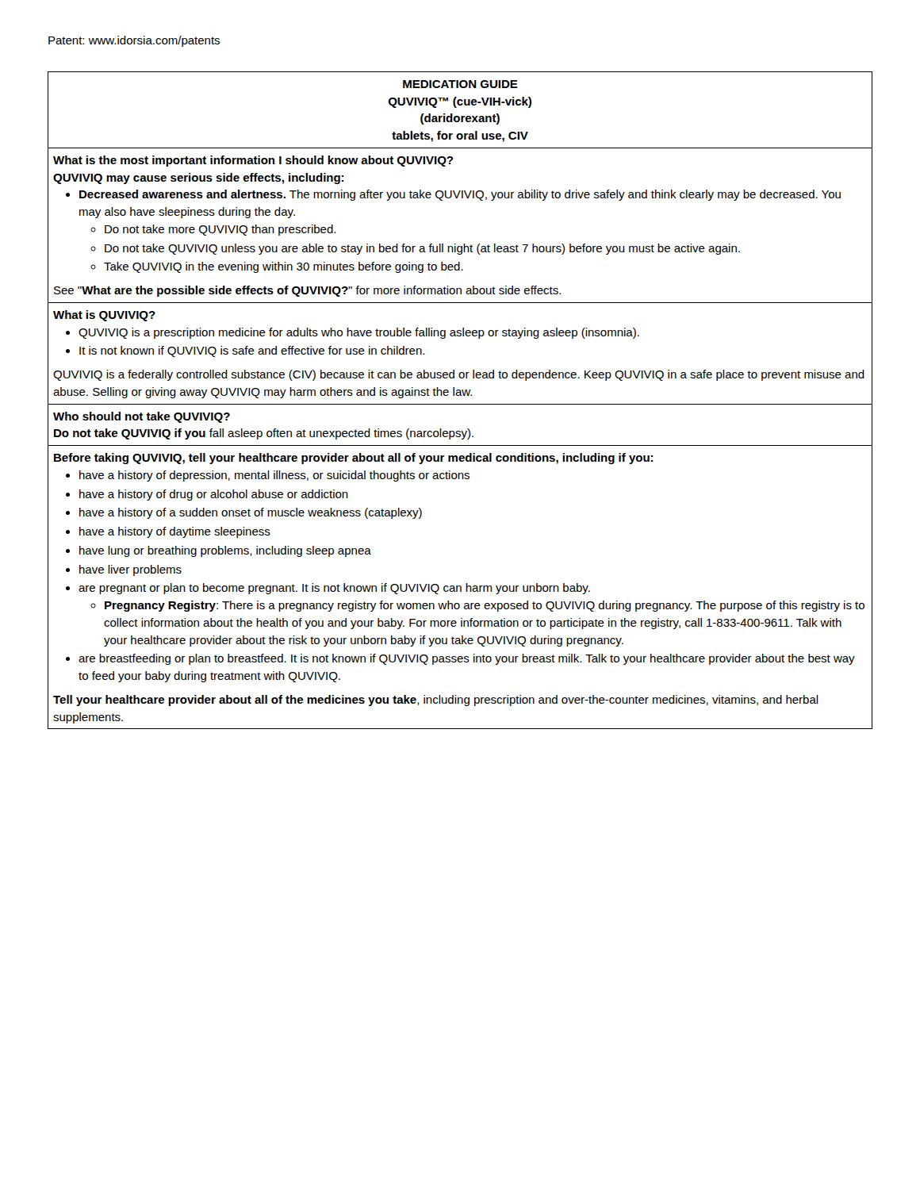Patent: www.idorsia.com/patents
| MEDICATION GUIDE QUVIVIQ™ (cue-VIH-vick) (daridorexant) tablets, for oral use, CIV |
| What is the most important information I should know about QUVIVIQ? QUVIVIQ may cause serious side effects, including: Decreased awareness and alertness. The morning after you take QUVIVIQ, your ability to drive safely and think clearly may be decreased. You may also have sleepiness during the day. Do not take more QUVIVIQ than prescribed. Do not take QUVIVIQ unless you are able to stay in bed for a full night (at least 7 hours) before you must be active again. Take QUVIVIQ in the evening within 30 minutes before going to bed. See " What are the possible side effects of QUVIVIQ? " for more information about side effects. |
| What is QUVIVIQ? QUVIVIQ is a prescription medicine for adults who have trouble falling asleep or staying asleep (insomnia). It is not known if QUVIVIQ is safe and effective for use in children. QUVIVIQ is a federally controlled substance (CIV) because it can be abused or lead to dependence. Keep QUVIVIQ in a safe place to prevent misuse and abuse. Selling or giving away QUVIVIQ may harm others and is against the law. |
| Who should not take QUVIVIQ? Do not take QUVIVIQ if you fall asleep often at unexpected times (narcolepsy). |
| Before taking QUVIVIQ, tell your healthcare provider about all of your medical conditions, including if you: have a history of depression, mental illness, or suicidal thoughts or actions have a history of drug or alcohol abuse or addiction have a history of a sudden onset of muscle weakness (cataplexy) have a history of daytime sleepiness have lung or breathing problems, including sleep apnea have liver problems are pregnant or plan to become pregnant. It is not known if QUVIVIQ can harm your unborn baby. Pregnancy Registry : There is a pregnancy registry for women who are exposed to QUVIVIQ during pregnancy. The purpose of this registry is to collect information about the health of you and your baby. For more information or to participate in the registry, call 1-833-400-9611. Talk with your healthcare provider about the risk to your unborn baby if you take QUVIVIQ during pregnancy. are breastfeeding or plan to breastfeed. It is not known if QUVIVIQ passes into your breast milk. Talk to your healthcare provider about the best way to feed your baby during treatment with QUVIVIQ. Tell your healthcare provider about all of the medicines you take , including prescription and over-the-counter medicines, vitamins, and herbal supplements. |